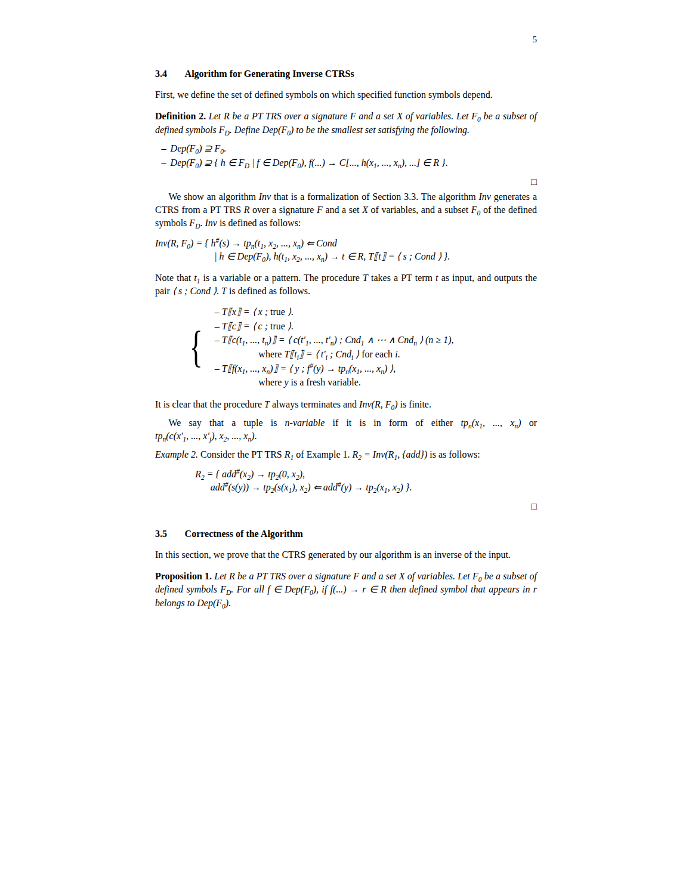5
3.4 Algorithm for Generating Inverse CTRSs
First, we define the set of defined symbols on which specified function symbols depend.
Definition 2. Let R be a PT TRS over a signature F and a set X of variables. Let F0 be a subset of defined symbols FD. Define Dep(F0) to be the smallest set satisfying the following.
– Dep(F0) ⊇ F0.
– Dep(F0) ⊇ { h ∈ FD | f ∈ Dep(F0), f(...) → C[..., h(x1, ..., xn), ...] ∈ R }.
□
We show an algorithm Inv that is a formalization of Section 3.3. The algorithm Inv generates a CTRS from a PT TRS R over a signature F and a set X of variables, and a subset F0 of the defined symbols FD. Inv is defined as follows:
Inv(R, F0) = { h#(s) → tpn(t1, x2, ..., xn) ⇐ Cond
| h ∈ Dep(F0), h(t1, x2, ..., xn) → t ∈ R, T⟦t⟧ = ⟨ s ; Cond ⟩ }.
Note that t1 is a variable or a pattern. The procedure T takes a PT term t as input, and outputs the pair ⟨ s ; Cond ⟩. T is defined as follows.
{
– T⟦x⟧ = ⟨ x ; true ⟩.
– T⟦c⟧ = ⟨ c ; true ⟩.
– T⟦c(t1, ..., tn)⟧ = ⟨ c(t′1, ..., t′n) ; Cnd 1 ∧ ⋯ ∧ Cnd n ⟩ (n ≥ 1),
where T⟦ti⟧ = ⟨ t′i ; Cnd i ⟩ for each i.
– T⟦f(x1, ..., xn)⟧ = ⟨ y ; f#(y) → tpn(x1, ..., xn) ⟩,
where y is a fresh variable.
It is clear that the procedure T always terminates and Inv(R, F0) is finite.
We say that a tuple is n-variable if it is in form of either tpn(x1, ..., xn) or tpn(c(x′1, ..., x′j), x2, ..., xn).
Example 2. Consider the PT TRS R1 of Example 1. R2 = Inv(R1, {add}) is as follows:
R2 = { add#(x2) → tp2(0, x2),
add#(s(y)) → tp2(s(x1), x2) ⇐ add#(y) → tp2(x1, x2) }.
□
3.5 Correctness of the Algorithm
In this section, we prove that the CTRS generated by our algorithm is an inverse of the input.
Proposition 1. Let R be a PT TRS over a signature F and a set X of variables. Let F0 be a subset of defined symbols FD. For all f ∈ Dep(F0), if f(...) → r ∈ R then defined symbol that appears in r belongs to Dep(F0).